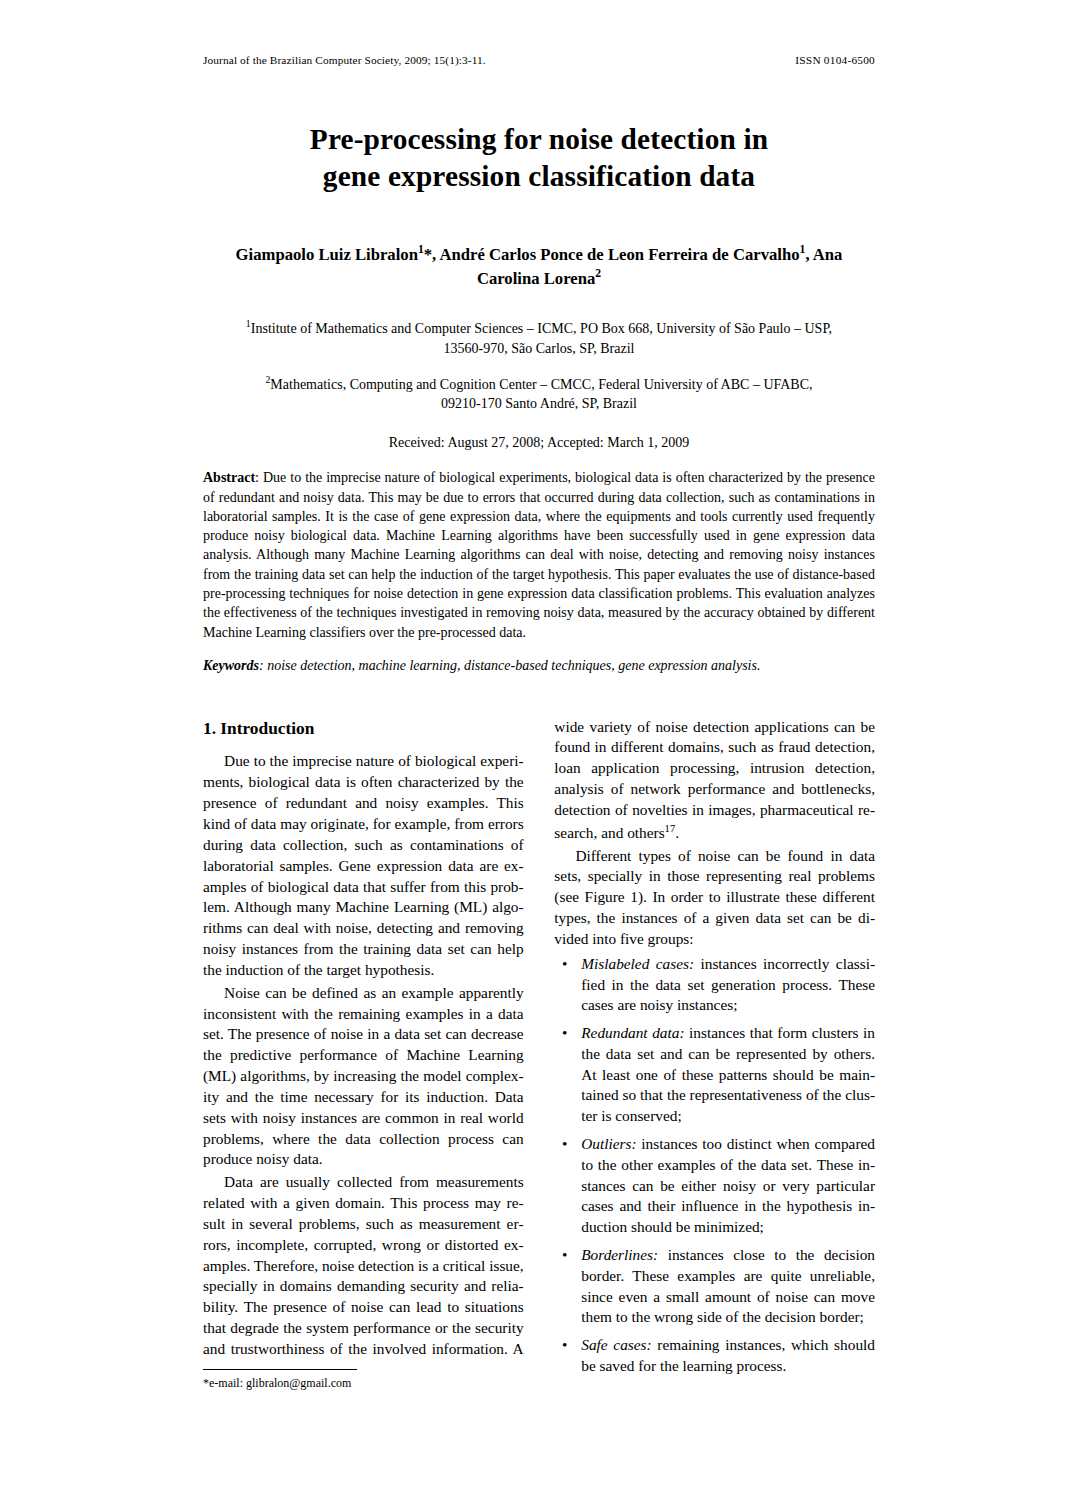Journal of the Brazilian Computer Society, 2009; 15(1):3-11.
ISSN 0104-6500
Pre-processing for noise detection in
gene expression classification data
Giampaolo Luiz Libralon1*, André Carlos Ponce de Leon Ferreira de Carvalho1, Ana Carolina Lorena2
1Institute of Mathematics and Computer Sciences – ICMC, PO Box 668, University of São Paulo – USP,
13560-970, São Carlos, SP, Brazil
2Mathematics, Computing and Cognition Center – CMCC, Federal University of ABC – UFABC,
09210-170 Santo André, SP, Brazil
Received: August 27, 2008; Accepted: March 1, 2009
Abstract: Due to the imprecise nature of biological experiments, biological data is often characterized by the presence of redundant and noisy data. This may be due to errors that occurred during data collection, such as contaminations in laboratorial samples. It is the case of gene expression data, where the equipments and tools currently used frequently produce noisy biological data. Machine Learning algorithms have been successfully used in gene expression data analysis. Although many Machine Learning algorithms can deal with noise, detecting and removing noisy instances from the training data set can help the induction of the target hypothesis. This paper evaluates the use of distance-based pre-processing techniques for noise detection in gene expression data classification problems. This evaluation analyzes the effectiveness of the techniques investigated in removing noisy data, measured by the accuracy obtained by different Machine Learning classifiers over the pre-processed data.
Keywords: noise detection, machine learning, distance-based techniques, gene expression analysis.
1. Introduction
Due to the imprecise nature of biological experiments, biological data is often characterized by the presence of redundant and noisy examples. This kind of data may originate, for example, from errors during data collection, such as contaminations of laboratorial samples. Gene expression data are examples of biological data that suffer from this problem. Although many Machine Learning (ML) algorithms can deal with noise, detecting and removing noisy instances from the training data set can help the induction of the target hypothesis.
Noise can be defined as an example apparently inconsistent with the remaining examples in a data set. The presence of noise in a data set can decrease the predictive performance of Machine Learning (ML) algorithms, by increasing the model complexity and the time necessary for its induction. Data sets with noisy instances are common in real world problems, where the data collection process can produce noisy data.
Data are usually collected from measurements related with a given domain. This process may result in several problems, such as measurement errors, incomplete, corrupted, wrong or distorted examples. Therefore, noise detection is a critical issue, specially in domains demanding security and reliability. The presence of noise can lead to situations that degrade the system performance or the security and trustworthiness of the involved information. A wide variety of noise detection applications can be found in different domains, such as fraud detection, loan application processing, intrusion detection, analysis of network performance and bottlenecks, detection of novelties in images, pharmaceutical research, and others17.
Different types of noise can be found in data sets, specially in those representing real problems (see Figure 1). In order to illustrate these different types, the instances of a given data set can be divided into five groups:
Mislabeled cases: instances incorrectly classified in the data set generation process. These cases are noisy instances;
Redundant data: instances that form clusters in the data set and can be represented by others. At least one of these patterns should be maintained so that the representativeness of the cluster is conserved;
Outliers: instances too distinct when compared to the other examples of the data set. These instances can be either noisy or very particular cases and their influence in the hypothesis induction should be minimized;
Borderlines: instances close to the decision border. These examples are quite unreliable, since even a small amount of noise can move them to the wrong side of the decision border;
Safe cases: remaining instances, which should be saved for the learning process.
*e-mail: glibralon@gmail.com